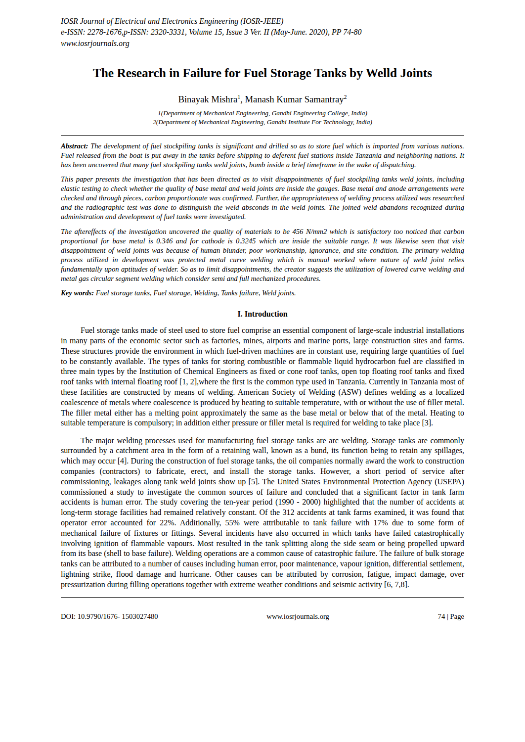IOSR Journal of Electrical and Electronics Engineering (IOSR-JEEE)
e-ISSN: 2278-1676,p-ISSN: 2320-3331, Volume 15, Issue 3 Ver. II (May-June. 2020), PP 74-80
www.iosrjournals.org
The Research in Failure for Fuel Storage Tanks by Welld Joints
Binayak Mishra1, Manash Kumar Samantray2
1(Department of Mechanical Engineering, Gandhi Engineering College, India)
2(Department of Mechanical Engineering, Gandhi Institute For Technology, India)
Abstract: The development of fuel stockpiling tanks is significant and drilled so as to store fuel which is imported from various nations. Fuel released from the boat is put away in the tanks before shipping to deferent fuel stations inside Tanzania and neighboring nations. It has been uncovered that many fuel stockpiling tanks weld joints, bomb inside a brief timeframe in the wake of dispatching.
This paper presents the investigation that has been directed as to visit disappointments of fuel stockpiling tanks weld joints, including elastic testing to check whether the quality of base metal and weld joints are inside the gauges. Base metal and anode arrangements were checked and through pieces, carbon proportionate was confirmed. Further, the appropriateness of welding process utilized was researched and the radiographic test was done to distinguish the weld absconds in the weld joints. The joined weld abandons recognized during administration and development of fuel tanks were investigated.
The aftereffects of the investigation uncovered the quality of materials to be 456 N/mm2 which is satisfactory too noticed that carbon proportional for base metal is 0.346 and for cathode is 0.3245 which are inside the suitable range. It was likewise seen that visit disappointment of weld joints was because of human blunder, poor workmanship, ignorance, and site condition. The primary welding process utilized in development was protected metal curve welding which is manual worked where nature of weld joint relies fundamentally upon aptitudes of welder. So as to limit disappointments, the creator suggests the utilization of lowered curve welding and metal gas circular segment welding which consider semi and full mechanized procedures.
Key words: Fuel storage tanks, Fuel storage, Welding, Tanks failure, Weld joints.
I. Introduction
Fuel storage tanks made of steel used to store fuel comprise an essential component of large-scale industrial installations in many parts of the economic sector such as factories, mines, airports and marine ports, large construction sites and farms. These structures provide the environment in which fuel-driven machines are in constant use, requiring large quantities of fuel to be constantly available. The types of tanks for storing combustible or flammable liquid hydrocarbon fuel are classified in three main types by the Institution of Chemical Engineers as fixed or cone roof tanks, open top floating roof tanks and fixed roof tanks with internal floating roof [1, 2],where the first is the common type used in Tanzania. Currently in Tanzania most of these facilities are constructed by means of welding. American Society of Welding (ASW) defines welding as a localized coalescence of metals where coalescence is produced by heating to suitable temperature, with or without the use of filler metal. The filler metal either has a melting point approximately the same as the base metal or below that of the metal. Heating to suitable temperature is compulsory; in addition either pressure or filler metal is required for welding to take place [3].
The major welding processes used for manufacturing fuel storage tanks are arc welding. Storage tanks are commonly surrounded by a catchment area in the form of a retaining wall, known as a bund, its function being to retain any spillages, which may occur [4]. During the construction of fuel storage tanks, the oil companies normally award the work to construction companies (contractors) to fabricate, erect, and install the storage tanks. However, a short period of service after commissioning, leakages along tank weld joints show up [5]. The United States Environmental Protection Agency (USEPA) commissioned a study to investigate the common sources of failure and concluded that a significant factor in tank farm accidents is human error. The study covering the ten-year period (1990 - 2000) highlighted that the number of accidents at long-term storage facilities had remained relatively constant. Of the 312 accidents at tank farms examined, it was found that operator error accounted for 22%. Additionally, 55% were attributable to tank failure with 17% due to some form of mechanical failure of fixtures or fittings. Several incidents have also occurred in which tanks have failed catastrophically involving ignition of flammable vapours. Most resulted in the tank splitting along the side seam or being propelled upward from its base (shell to base failure). Welding operations are a common cause of catastrophic failure. The failure of bulk storage tanks can be attributed to a number of causes including human error, poor maintenance, vapour ignition, differential settlement, lightning strike, flood damage and hurricane. Other causes can be attributed by corrosion, fatigue, impact damage, over pressurization during filling operations together with extreme weather conditions and seismic activity [6, 7,8].
DOI: 10.9790/1676- 1503027480 www.iosrjournals.org 74 | Page